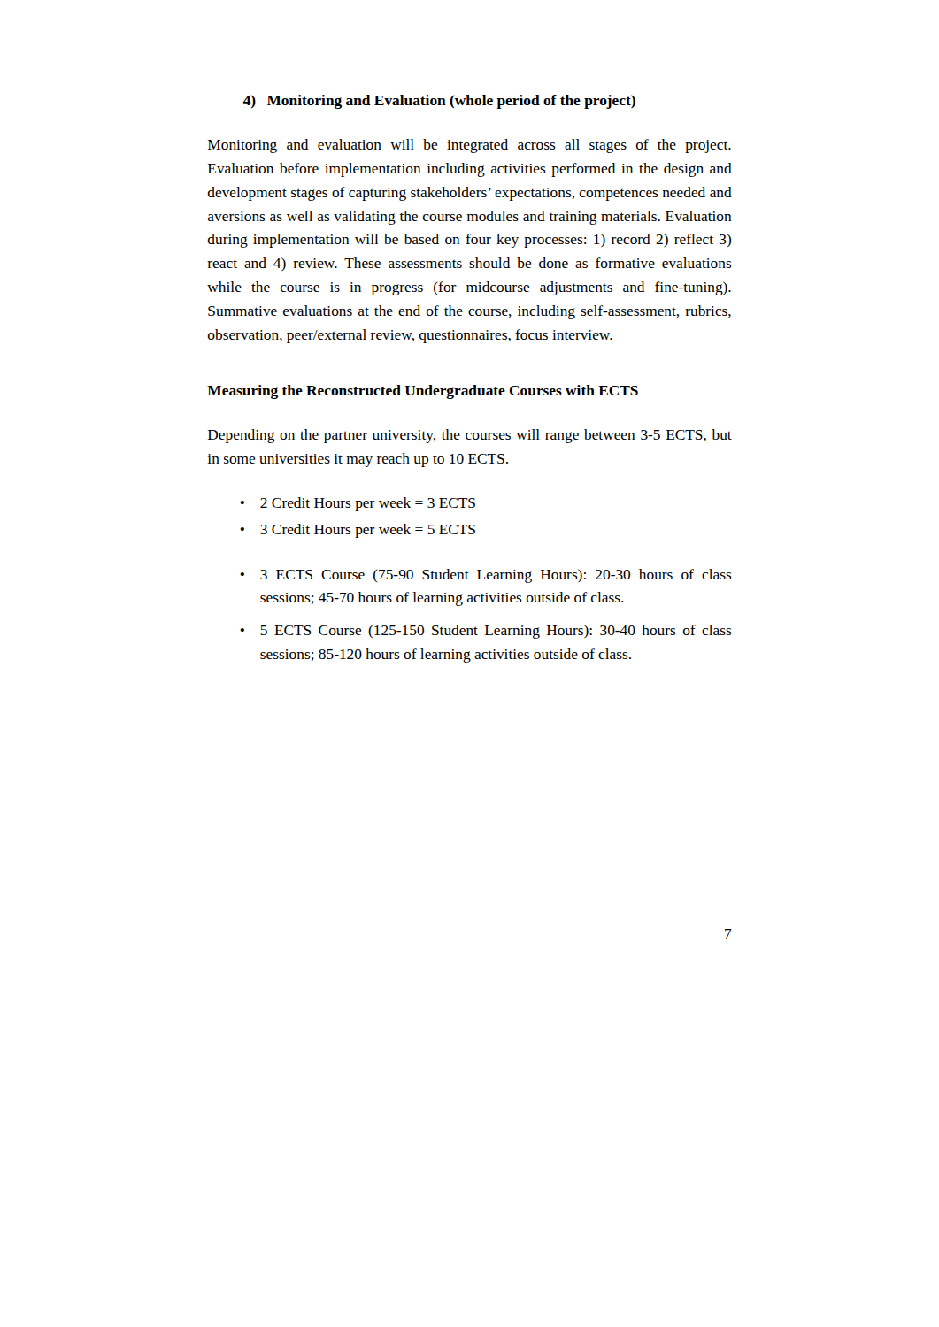4) Monitoring and Evaluation (whole period of the project)
Monitoring and evaluation will be integrated across all stages of the project. Evaluation before implementation including activities performed in the design and development stages of capturing stakeholders’ expectations, competences needed and aversions as well as validating the course modules and training materials. Evaluation during implementation will be based on four key processes: 1) record 2) reflect 3) react and 4) review. These assessments should be done as formative evaluations while the course is in progress (for midcourse adjustments and fine-tuning). Summative evaluations at the end of the course, including self-assessment, rubrics, observation, peer/external review, questionnaires, focus interview.
Measuring the Reconstructed Undergraduate Courses with ECTS
Depending on the partner university, the courses will range between 3-5 ECTS, but in some universities it may reach up to 10 ECTS.
2 Credit Hours per week = 3 ECTS
3 Credit Hours per week = 5 ECTS
3 ECTS Course (75-90 Student Learning Hours): 20-30 hours of class sessions; 45-70 hours of learning activities outside of class.
5 ECTS Course (125-150 Student Learning Hours): 30-40 hours of class sessions; 85-120 hours of learning activities outside of class.
7